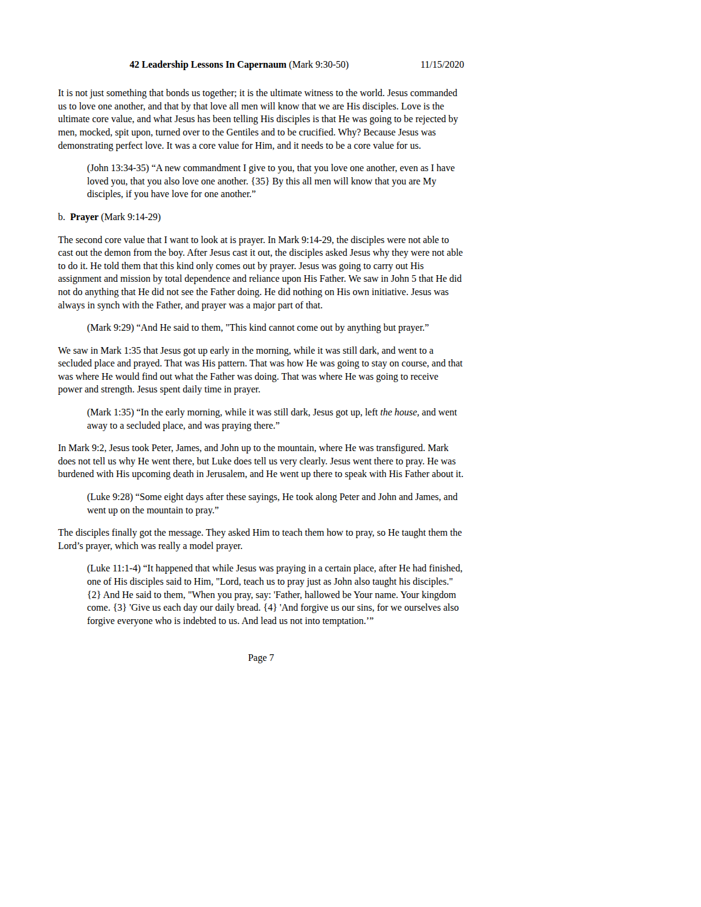11/15/2020 42 Leadership Lessons In Capernaum (Mark 9:30-50)
It is not just something that bonds us together; it is the ultimate witness to the world. Jesus commanded us to love one another, and that by that love all men will know that we are His disciples. Love is the ultimate core value, and what Jesus has been telling His disciples is that He was going to be rejected by men, mocked, spit upon, turned over to the Gentiles and to be crucified. Why? Because Jesus was demonstrating perfect love. It was a core value for Him, and it needs to be a core value for us.
(John 13:34-35) “A new commandment I give to you, that you love one another, even as I have loved you, that you also love one another. {35} By this all men will know that you are My disciples, if you have love for one another.”
b. Prayer (Mark 9:14-29)
The second core value that I want to look at is prayer. In Mark 9:14-29, the disciples were not able to cast out the demon from the boy. After Jesus cast it out, the disciples asked Jesus why they were not able to do it. He told them that this kind only comes out by prayer. Jesus was going to carry out His assignment and mission by total dependence and reliance upon His Father. We saw in John 5 that He did not do anything that He did not see the Father doing. He did nothing on His own initiative. Jesus was always in synch with the Father, and prayer was a major part of that.
(Mark 9:29) “And He said to them, "This kind cannot come out by anything but prayer.”
We saw in Mark 1:35 that Jesus got up early in the morning, while it was still dark, and went to a secluded place and prayed. That was His pattern. That was how He was going to stay on course, and that was where He would find out what the Father was doing. That was where He was going to receive power and strength. Jesus spent daily time in prayer.
(Mark 1:35) “In the early morning, while it was still dark, Jesus got up, left the house, and went away to a secluded place, and was praying there.”
In Mark 9:2, Jesus took Peter, James, and John up to the mountain, where He was transfigured. Mark does not tell us why He went there, but Luke does tell us very clearly. Jesus went there to pray. He was burdened with His upcoming death in Jerusalem, and He went up there to speak with His Father about it.
(Luke 9:28) “Some eight days after these sayings, He took along Peter and John and James, and went up on the mountain to pray.”
The disciples finally got the message. They asked Him to teach them how to pray, so He taught them the Lord’s prayer, which was really a model prayer.
(Luke 11:1-4) “It happened that while Jesus was praying in a certain place, after He had finished, one of His disciples said to Him, "Lord, teach us to pray just as John also taught his disciples." {2} And He said to them, "When you pray, say: 'Father, hallowed be Your name. Your kingdom come. {3} 'Give us each day our daily bread. {4} 'And forgive us our sins, for we ourselves also forgive everyone who is indebted to us. And lead us not into temptation.’”
Page 7